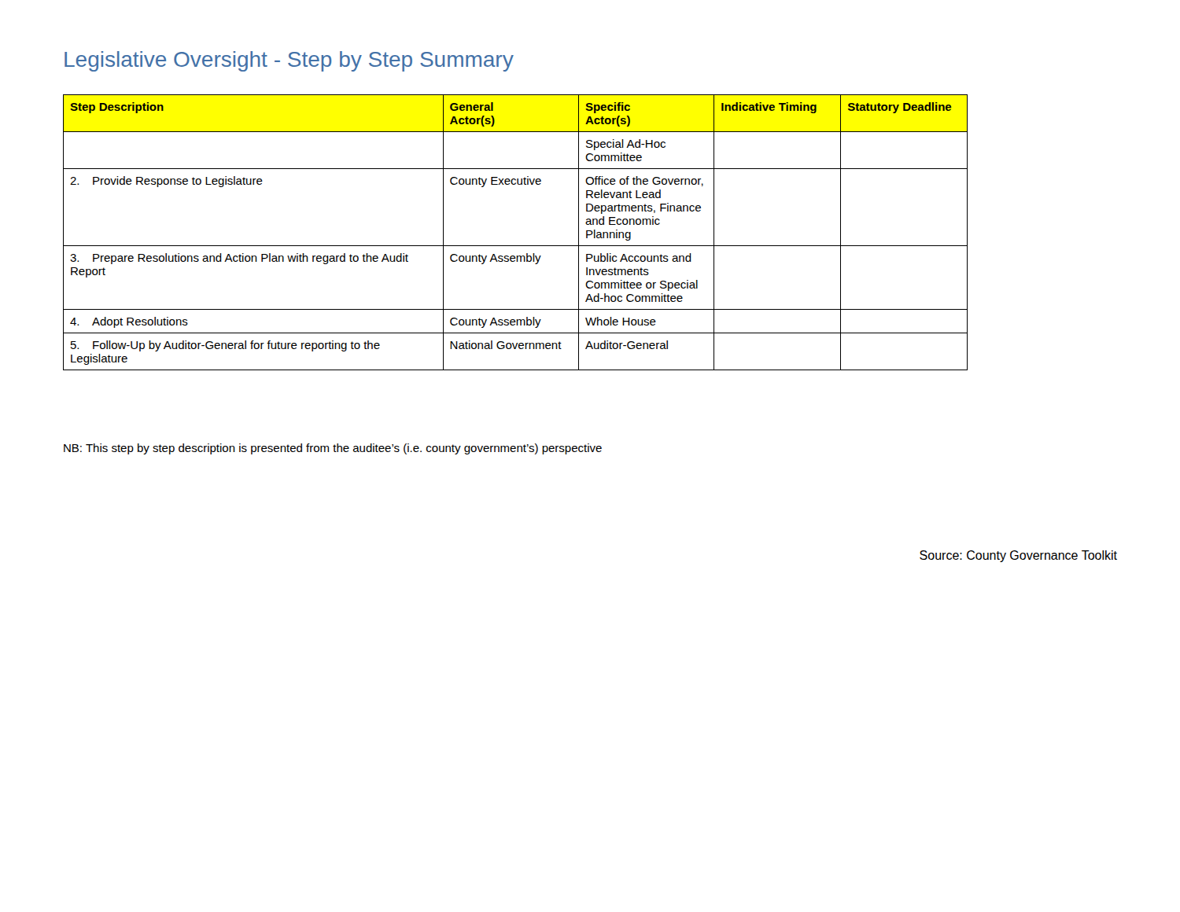Legislative Oversight - Step by Step Summary
| Step Description | General Actor(s) | Specific Actor(s) | Indicative Timing | Statutory Deadline |
| --- | --- | --- | --- | --- |
| | | Special Ad-Hoc Committee | | |
| 2. Provide Response to Legislature | County Executive | Office of the Governor, Relevant Lead Departments, Finance and Economic Planning | | |
| 3. Prepare Resolutions and Action Plan with regard to the Audit Report | County Assembly | Public Accounts and Investments Committee or Special Ad-hoc Committee | | |
| 4. Adopt Resolutions | County Assembly | Whole House | | |
| 5. Follow-Up by Auditor-General for future reporting to the Legislature | National Government | Auditor-General | | |
NB: This step by step description is presented from the auditee’s (i.e. county government’s) perspective
Source: County Governance Toolkit